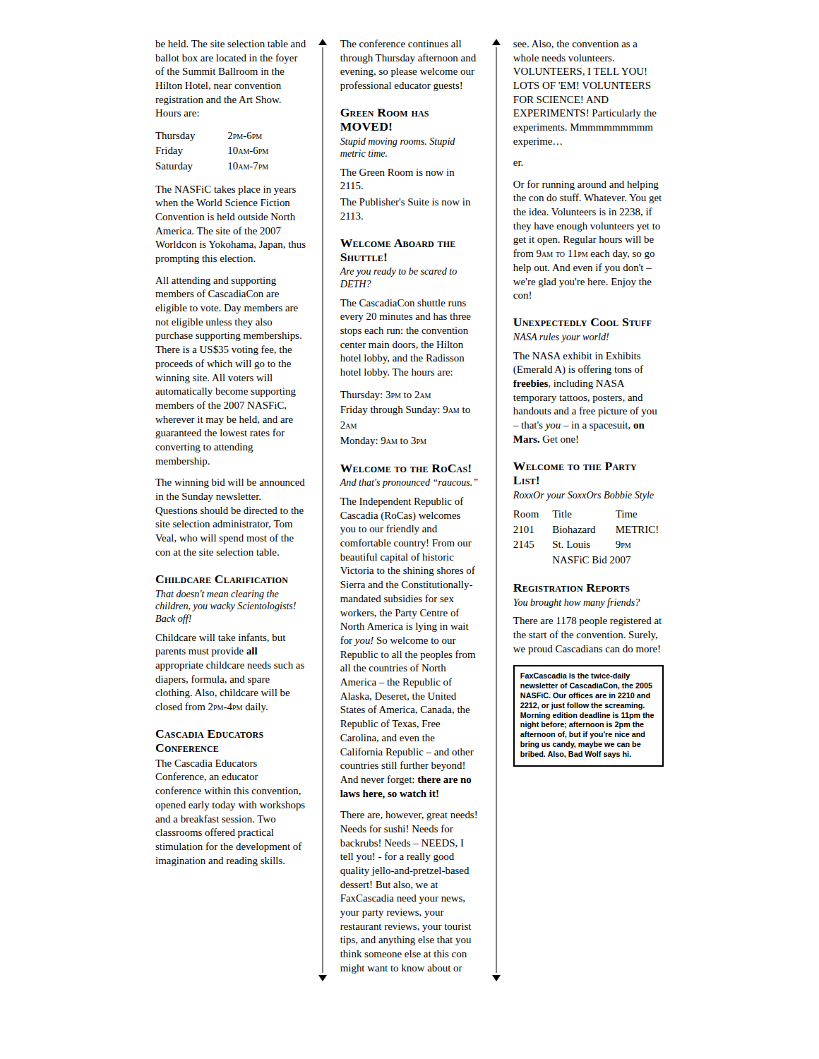be held. The site selection table and ballot box are located in the foyer of the Summit Ballroom in the Hilton Hotel, near convention registration and the Art Show. Hours are:
Thursday 2pm-6pm
Friday 10am-6pm
Saturday 10am-7pm
The NASFiC takes place in years when the World Science Fiction Convention is held outside North America. The site of the 2007 Worldcon is Yokohama, Japan, thus prompting this election.
All attending and supporting members of CascadiaCon are eligible to vote. Day members are not eligible unless they also purchase supporting memberships. There is a US$35 voting fee, the proceeds of which will go to the winning site. All voters will automatically become supporting members of the 2007 NASFiC, wherever it may be held, and are guaranteed the lowest rates for converting to attending membership.
The winning bid will be announced in the Sunday newsletter. Questions should be directed to the site selection administrator, Tom Veal, who will spend most of the con at the site selection table.
Childcare Clarification
That doesn't mean clearing the children, you wacky Scientologists! Back off!
Childcare will take infants, but parents must provide all appropriate childcare needs such as diapers, formula, and spare clothing. Also, childcare will be closed from 2pm-4pm daily.
Cascadia Educators Conference
The Cascadia Educators Conference, an educator conference within this convention, opened early today with workshops and a breakfast session. Two classrooms offered practical stimulation for the development of imagination and reading skills.
The conference continues all through Thursday afternoon and evening, so please welcome our professional educator guests!
Green Room has MOVED!
Stupid moving rooms. Stupid metric time.
The Green Room is now in 2115.
The Publisher's Suite is now in 2113.
Welcome Aboard the Shuttle!
Are you ready to be scared to DETH?
The CascadiaCon shuttle runs every 20 minutes and has three stops each run: the convention center main doors, the Hilton hotel lobby, and the Radisson hotel lobby. The hours are:
Thursday: 3pm to 2am
Friday through Sunday: 9am to 2am
Monday: 9am to 3pm
Welcome to the RoCas!
And that's pronounced “raucous.”
The Independent Republic of Cascadia (RoCas) welcomes you to our friendly and comfortable country! From our beautiful capital of historic Victoria to the shining shores of Sierra and the Constitutionally-mandated subsidies for sex workers, the Party Centre of North America is lying in wait for you! So welcome to our Republic to all the peoples from all the countries of North America – the Republic of Alaska, Deseret, the United States of America, Canada, the Republic of Texas, Free Carolina, and even the California Republic – and other countries still further beyond! And never forget: there are no laws here, so watch it!
There are, however, great needs! Needs for sushi! Needs for backrubs! Needs – NEEDS, I tell you! - for a really good quality jello-and-pretzel-based dessert! But also, we at FaxCascadia need your news, your party reviews, your restaurant reviews, your tourist tips, and anything else that you think someone else at this con might want to know about or
see. Also, the convention as a whole needs volunteers. VOLUNTEERS, I TELL YOU! LOTS OF 'EM! VOLUNTEERS FOR SCIENCE! AND EXPERIMENTS! Particularly the experiments. Mmmmmmmmmm experime…
er.
Or for running around and helping the con do stuff. Whatever. You get the idea. Volunteers is in 2238, if they have enough volunteers yet to get it open. Regular hours will be from 9am to 11pm each day, so go help out. And even if you don't – we're glad you're here. Enjoy the con!
Unexpectedly Cool Stuff
NASA rules your world!
The NASA exhibit in Exhibits (Emerald A) is offering tons of freebies, including NASA temporary tattoos, posters, and handouts and a free picture of you – that's you – in a spacesuit, on Mars. Get one!
Welcome to the Party List!
RoxxOr your SoxxOrs Bobbie Style
Room Title Time
2101 Biohazard METRIC!
2145 St. Louis 9pm
NASFiC Bid 2007
Registration Reports
You brought how many friends?
There are 1178 people registered at the start of the convention. Surely, we proud Cascadians can do more!
FaxCascadia is the twice-daily newsletter of CascadiaCon, the 2005 NASFiC. Our offices are in 2210 and 2212, or just follow the screaming. Morning edition deadline is 11pm the night before; afternoon is 2pm the afternoon of, but if you're nice and bring us candy, maybe we can be bribed. Also, Bad Wolf says hi.